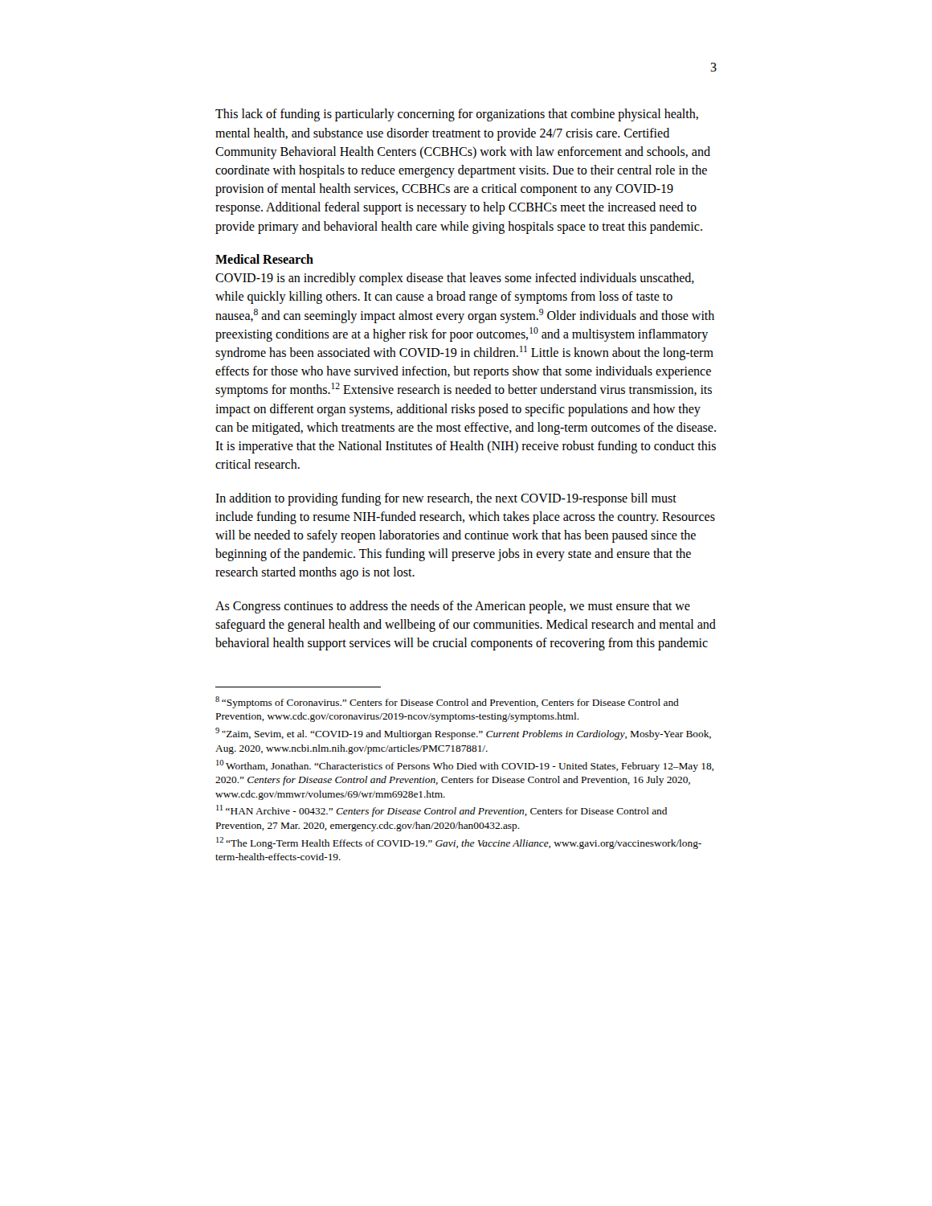3
This lack of funding is particularly concerning for organizations that combine physical health, mental health, and substance use disorder treatment to provide 24/7 crisis care. Certified Community Behavioral Health Centers (CCBHCs) work with law enforcement and schools, and coordinate with hospitals to reduce emergency department visits. Due to their central role in the provision of mental health services, CCBHCs are a critical component to any COVID-19 response. Additional federal support is necessary to help CCBHCs meet the increased need to provide primary and behavioral health care while giving hospitals space to treat this pandemic.
Medical Research
COVID-19 is an incredibly complex disease that leaves some infected individuals unscathed, while quickly killing others. It can cause a broad range of symptoms from loss of taste to nausea,8 and can seemingly impact almost every organ system.9 Older individuals and those with preexisting conditions are at a higher risk for poor outcomes,10 and a multisystem inflammatory syndrome has been associated with COVID-19 in children.11 Little is known about the long-term effects for those who have survived infection, but reports show that some individuals experience symptoms for months.12 Extensive research is needed to better understand virus transmission, its impact on different organ systems, additional risks posed to specific populations and how they can be mitigated, which treatments are the most effective, and long-term outcomes of the disease. It is imperative that the National Institutes of Health (NIH) receive robust funding to conduct this critical research.
In addition to providing funding for new research, the next COVID-19-response bill must include funding to resume NIH-funded research, which takes place across the country. Resources will be needed to safely reopen laboratories and continue work that has been paused since the beginning of the pandemic. This funding will preserve jobs in every state and ensure that the research started months ago is not lost.
As Congress continues to address the needs of the American people, we must ensure that we safeguard the general health and wellbeing of our communities. Medical research and mental and behavioral health support services will be crucial components of recovering from this pandemic
8“Symptoms of Coronavirus.” Centers for Disease Control and Prevention, Centers for Disease Control and Prevention, www.cdc.gov/coronavirus/2019-ncov/symptoms-testing/symptoms.html.
9"Zaim, Sevim, et al. “COVID-19 and Multiorgan Response.” Current Problems in Cardiology, Mosby-Year Book, Aug. 2020, www.ncbi.nlm.nih.gov/pmc/articles/PMC7187881/.
10 Wortham, Jonathan. “Characteristics of Persons Who Died with COVID-19 - United States, February 12–May 18, 2020.” Centers for Disease Control and Prevention, Centers for Disease Control and Prevention, 16 July 2020, www.cdc.gov/mmwr/volumes/69/wr/mm6928e1.htm.
11“HAN Archive - 00432.” Centers for Disease Control and Prevention, Centers for Disease Control and Prevention, 27 Mar. 2020, emergency.cdc.gov/han/2020/han00432.asp.
12“The Long-Term Health Effects of COVID-19.” Gavi, the Vaccine Alliance, www.gavi.org/vaccineswork/long-term-health-effects-covid-19.